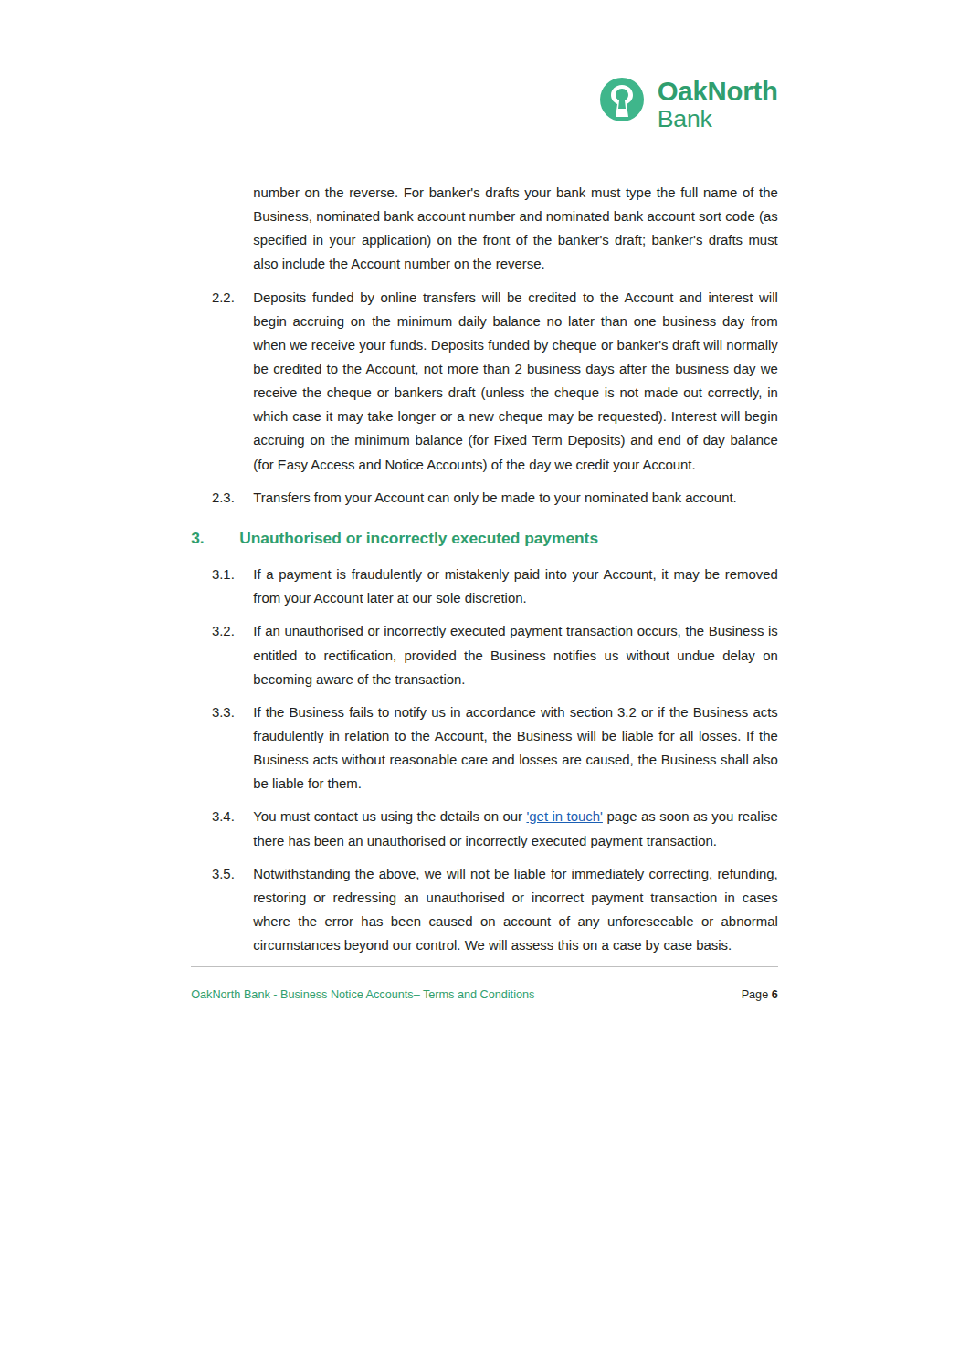OakNorth Bank
number on the reverse. For banker's drafts your bank must type the full name of the Business, nominated bank account number and nominated bank account sort code (as specified in your application) on the front of the banker's draft; banker's drafts must also include the Account number on the reverse.
2.2. Deposits funded by online transfers will be credited to the Account and interest will begin accruing on the minimum daily balance no later than one business day from when we receive your funds. Deposits funded by cheque or banker's draft will normally be credited to the Account, not more than 2 business days after the business day we receive the cheque or bankers draft (unless the cheque is not made out correctly, in which case it may take longer or a new cheque may be requested). Interest will begin accruing on the minimum balance (for Fixed Term Deposits) and end of day balance (for Easy Access and Notice Accounts) of the day we credit your Account.
2.3. Transfers from your Account can only be made to your nominated bank account.
3. Unauthorised or incorrectly executed payments
3.1. If a payment is fraudulently or mistakenly paid into your Account, it may be removed from your Account later at our sole discretion.
3.2. If an unauthorised or incorrectly executed payment transaction occurs, the Business is entitled to rectification, provided the Business notifies us without undue delay on becoming aware of the transaction.
3.3. If the Business fails to notify us in accordance with section 3.2 or if the Business acts fraudulently in relation to the Account, the Business will be liable for all losses. If the Business acts without reasonable care and losses are caused, the Business shall also be liable for them.
3.4. You must contact us using the details on our 'get in touch' page as soon as you realise there has been an unauthorised or incorrectly executed payment transaction.
3.5. Notwithstanding the above, we will not be liable for immediately correcting, refunding, restoring or redressing an unauthorised or incorrect payment transaction in cases where the error has been caused on account of any unforeseeable or abnormal circumstances beyond our control. We will assess this on a case by case basis.
OakNorth Bank - Business Notice Accounts– Terms and Conditions
Page 6